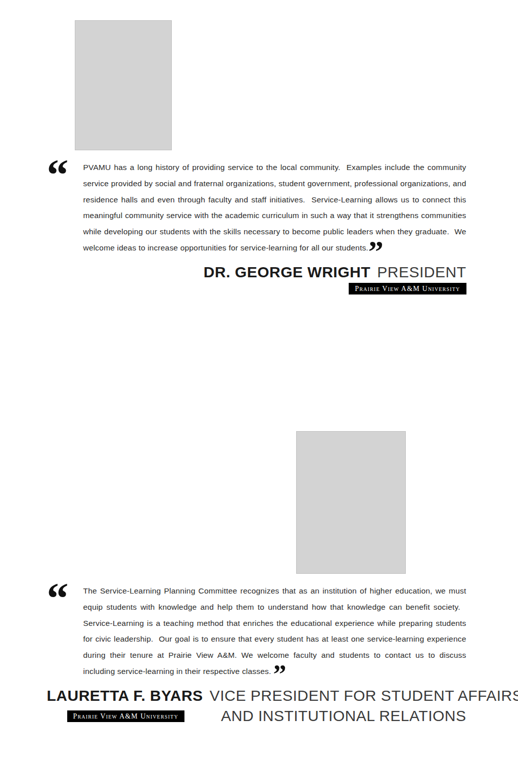“
PVAMU has a long history of providing service to the local community. Examples include the community service provided by social and fraternal organizations, student government, professional organizations, and residence halls and even through faculty and staff initiatives. Service-Learning allows us to connect this meaningful community service with the academic curriculum in such a way that it strengthens communities while developing our students with the skills necessary to become public leaders when they graduate. We welcome ideas to increase opportunities for service-learning for all our students.”
Dr. George Wright President
Prairie View A&M University
“
The Service-Learning Planning Committee recognizes that as an institution of higher education, we must equip students with knowledge and help them to understand how that knowledge can benefit society. Service-Learning is a teaching method that enriches the educational experience while preparing students for civic leadership. Our goal is to ensure that every student has at least one service-learning experience during their tenure at Prairie View A&M. We welcome faculty and students to contact us to discuss including service-learning in their respective classes.”
Lauretta F. Byars Vice President for Student Affairs
Prairie View A&M University and Institutional Relations